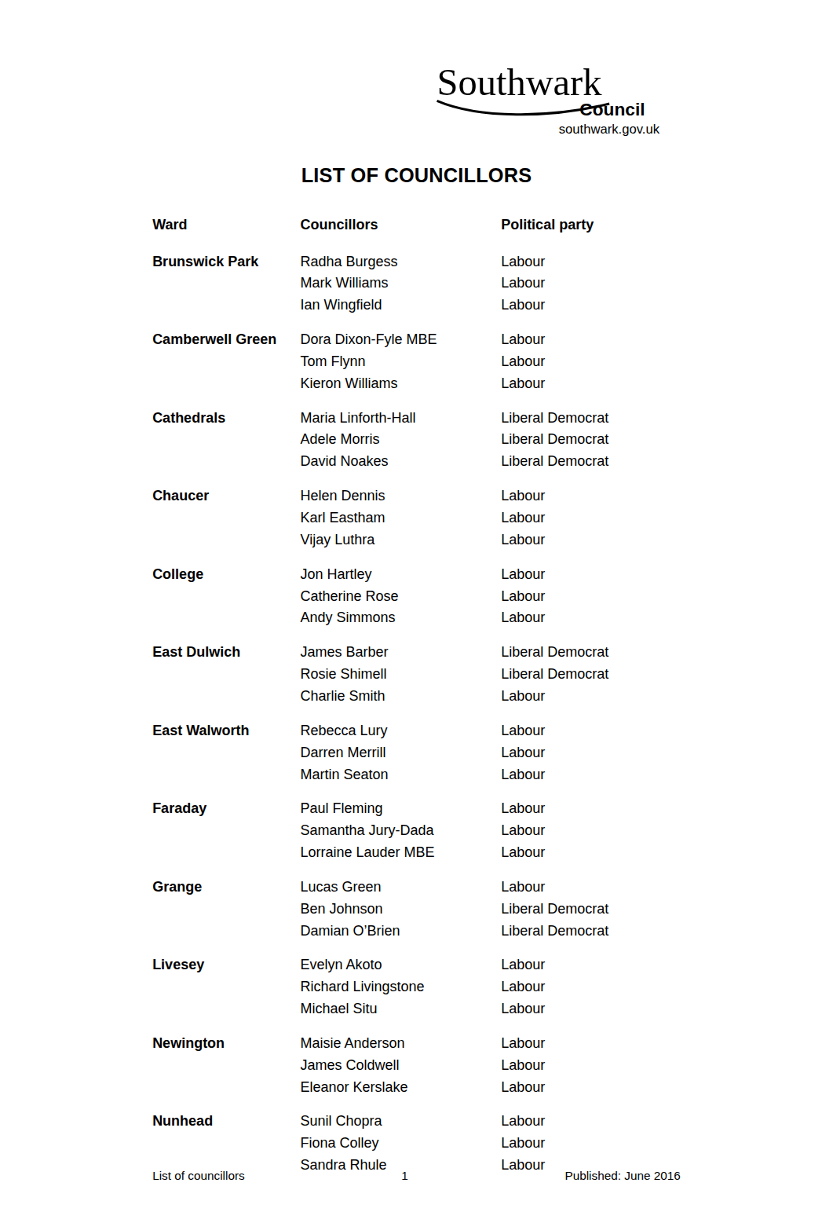LIST OF COUNCILLORS
| Ward | Councillors | Political party |
| --- | --- | --- |
| Brunswick Park | Radha Burgess | Labour |
| | Mark Williams | Labour |
| | Ian Wingfield | Labour |
| Camberwell Green | Dora Dixon-Fyle MBE | Labour |
| | Tom Flynn | Labour |
| | Kieron Williams | Labour |
| Cathedrals | Maria Linforth-Hall | Liberal Democrat |
| | Adele Morris | Liberal Democrat |
| | David Noakes | Liberal Democrat |
| Chaucer | Helen Dennis | Labour |
| | Karl Eastham | Labour |
| | Vijay Luthra | Labour |
| College | Jon Hartley | Labour |
| | Catherine Rose | Labour |
| | Andy Simmons | Labour |
| East Dulwich | James Barber | Liberal Democrat |
| | Rosie Shimell | Liberal Democrat |
| | Charlie Smith | Labour |
| East Walworth | Rebecca Lury | Labour |
| | Darren Merrill | Labour |
| | Martin Seaton | Labour |
| Faraday | Paul Fleming | Labour |
| | Samantha Jury-Dada | Labour |
| | Lorraine Lauder MBE | Labour |
| Grange | Lucas Green | Labour |
| | Ben Johnson | Liberal Democrat |
| | Damian O’Brien | Liberal Democrat |
| Livesey | Evelyn Akoto | Labour |
| | Richard Livingstone | Labour |
| | Michael Situ | Labour |
| Newington | Maisie Anderson | Labour |
| | James Coldwell | Labour |
| | Eleanor Kerslake | Labour |
| Nunhead | Sunil Chopra | Labour |
| | Fiona Colley | Labour |
| | Sandra Rhule | Labour |
List of councillors
1
Published: June 2016